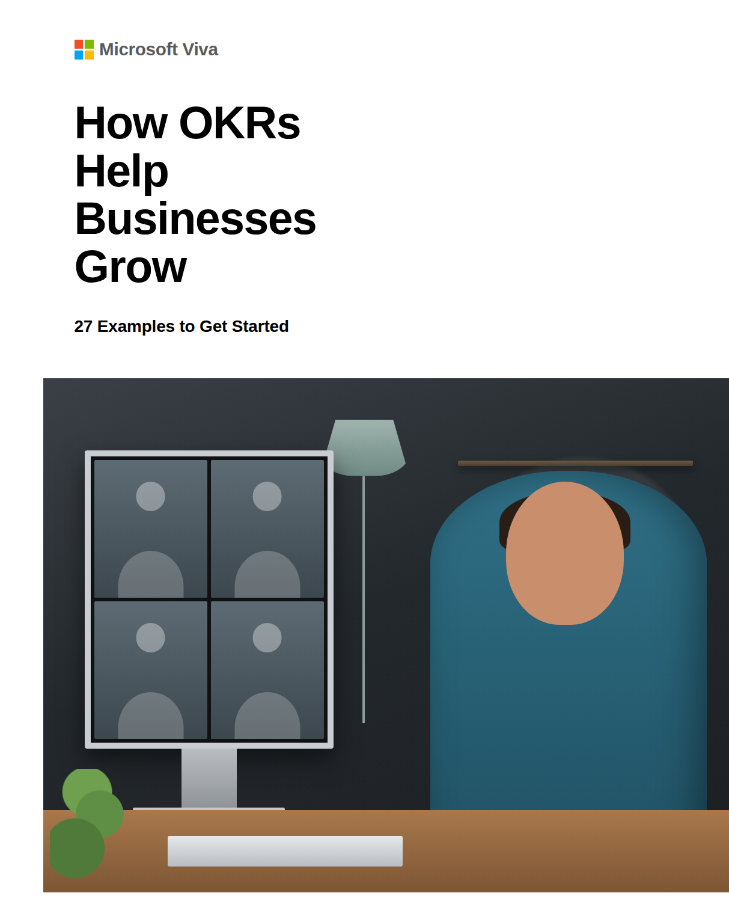Microsoft Viva
How OKRs Help Businesses Grow
27 Examples to Get Started
Cover photograph: a person on a video conference call at a home desk.